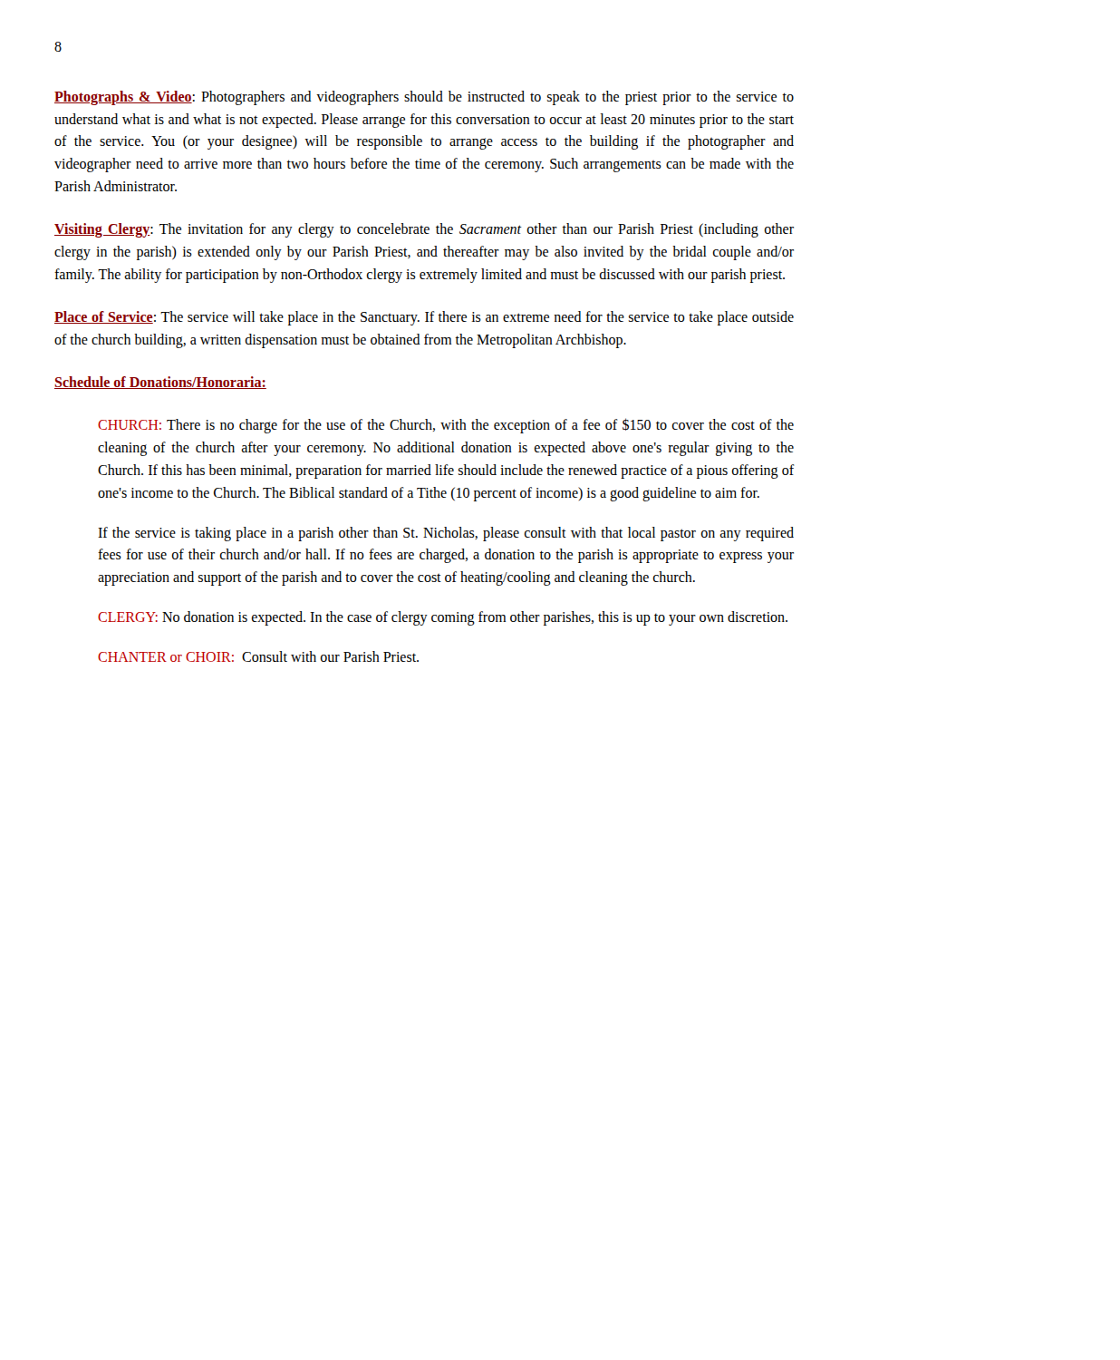8
Photographs & Video: Photographers and videographers should be instructed to speak to the priest prior to the service to understand what is and what is not expected. Please arrange for this conversation to occur at least 20 minutes prior to the start of the service. You (or your designee) will be responsible to arrange access to the building if the photographer and videographer need to arrive more than two hours before the time of the ceremony. Such arrangements can be made with the Parish Administrator.
Visiting Clergy: The invitation for any clergy to concelebrate the Sacrament other than our Parish Priest (including other clergy in the parish) is extended only by our Parish Priest, and thereafter may be also invited by the bridal couple and/or family. The ability for participation by non-Orthodox clergy is extremely limited and must be discussed with our parish priest.
Place of Service: The service will take place in the Sanctuary. If there is an extreme need for the service to take place outside of the church building, a written dispensation must be obtained from the Metropolitan Archbishop.
Schedule of Donations/Honoraria:
CHURCH: There is no charge for the use of the Church, with the exception of a fee of $150 to cover the cost of the cleaning of the church after your ceremony. No additional donation is expected above one's regular giving to the Church. If this has been minimal, preparation for married life should include the renewed practice of a pious offering of one's income to the Church. The Biblical standard of a Tithe (10 percent of income) is a good guideline to aim for.
If the service is taking place in a parish other than St. Nicholas, please consult with that local pastor on any required fees for use of their church and/or hall. If no fees are charged, a donation to the parish is appropriate to express your appreciation and support of the parish and to cover the cost of heating/cooling and cleaning the church.
CLERGY: No donation is expected. In the case of clergy coming from other parishes, this is up to your own discretion.
CHANTER or CHOIR: Consult with our Parish Priest.